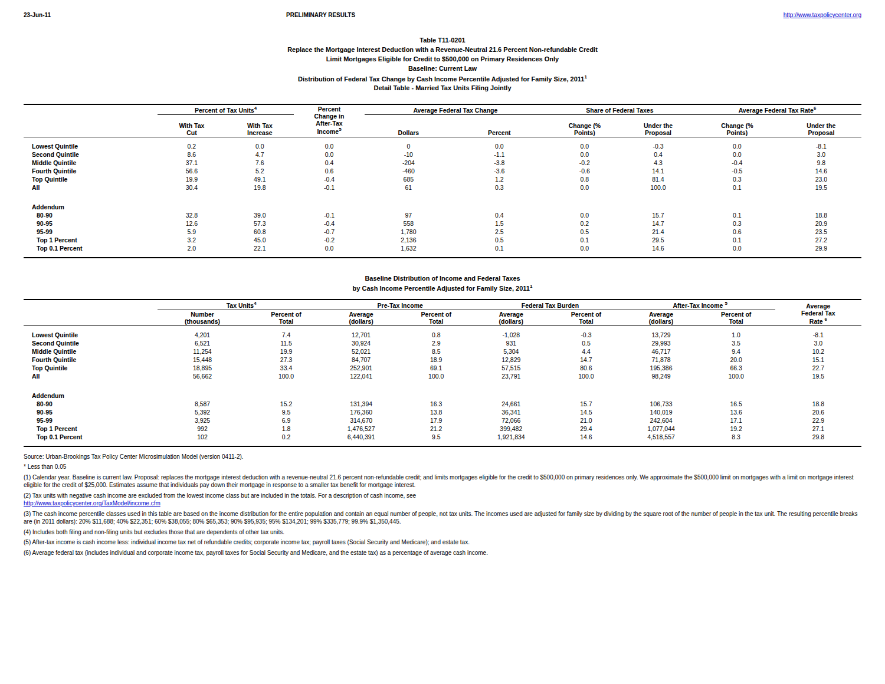23-Jun-11
PRELIMINARY RESULTS
http://www.taxpolicycenter.org
Table T11-0201
Replace the Mortgage Interest Deduction with a Revenue-Neutral 21.6 Percent Non-refundable Credit
Limit Mortgages Eligible for Credit to $500,000 on Primary Residences Only
Baseline: Current Law
Distribution of Federal Tax Change by Cash Income Percentile Adjusted for Family Size, 20111
Detail Table - Married Tax Units Filing Jointly
| | Percent of Tax Units 4 | Percent Change in After-Tax Income 5 | Average Federal Tax Change | Share of Federal Taxes | Average Federal Tax Rate 6 |
| --- | --- | --- | --- | --- | --- |
| With Tax Cut | With Tax Increase | Dollars | Percent | Change (% Points) | Under the Proposal | Change (% Points) | Under the Proposal |
| Lowest Quintile | 0.2 | 0.0 | 0.0 | 0 | 0.0 | 0.0 | -0.3 | 0.0 | -8.1 |
| Second Quintile | 8.6 | 4.7 | 0.0 | -10 | -1.1 | 0.0 | 0.4 | 0.0 | 3.0 |
| Middle Quintile | 37.1 | 7.6 | 0.4 | -204 | -3.8 | -0.2 | 4.3 | -0.4 | 9.8 |
| Fourth Quintile | 56.6 | 5.2 | 0.6 | -460 | -3.6 | -0.6 | 14.1 | -0.5 | 14.6 |
| Top Quintile | 19.9 | 49.1 | -0.4 | 685 | 1.2 | 0.8 | 81.4 | 0.3 | 23.0 |
| All | 30.4 | 19.8 | -0.1 | 61 | 0.3 | 0.0 | 100.0 | 0.1 | 19.5 |
| Addendum |
| 80-90 | 32.8 | 39.0 | -0.1 | 97 | 0.4 | 0.0 | 15.7 | 0.1 | 18.8 |
| 90-95 | 12.6 | 57.3 | -0.4 | 558 | 1.5 | 0.2 | 14.7 | 0.3 | 20.9 |
| 95-99 | 5.9 | 60.8 | -0.7 | 1,780 | 2.5 | 0.5 | 21.4 | 0.6 | 23.5 |
| Top 1 Percent | 3.2 | 45.0 | -0.2 | 2,136 | 0.5 | 0.1 | 29.5 | 0.1 | 27.2 |
| Top 0.1 Percent | 2.0 | 22.1 | 0.0 | 1,632 | 0.1 | 0.0 | 14.6 | 0.0 | 29.9 |
Baseline Distribution of Income and Federal Taxes
by Cash Income Percentile Adjusted for Family Size, 20111
| | Tax Units 4 | Pre-Tax Income | Federal Tax Burden | After-Tax Income 5 | Average Federal Tax Rate 6 |
| --- | --- | --- | --- | --- | --- |
| Number (thousands) | Percent of Total | Average (dollars) | Percent of Total | Average (dollars) | Percent of Total | Average (dollars) | Percent of Total |
| Lowest Quintile | 4,201 | 7.4 | 12,701 | 0.8 | -1,028 | -0.3 | 13,729 | 1.0 | -8.1 |
| Second Quintile | 6,521 | 11.5 | 30,924 | 2.9 | 931 | 0.5 | 29,993 | 3.5 | 3.0 |
| Middle Quintile | 11,254 | 19.9 | 52,021 | 8.5 | 5,304 | 4.4 | 46,717 | 9.4 | 10.2 |
| Fourth Quintile | 15,448 | 27.3 | 84,707 | 18.9 | 12,829 | 14.7 | 71,878 | 20.0 | 15.1 |
| Top Quintile | 18,895 | 33.4 | 252,901 | 69.1 | 57,515 | 80.6 | 195,386 | 66.3 | 22.7 |
| All | 56,662 | 100.0 | 122,041 | 100.0 | 23,791 | 100.0 | 98,249 | 100.0 | 19.5 |
| Addendum |
| 80-90 | 8,587 | 15.2 | 131,394 | 16.3 | 24,661 | 15.7 | 106,733 | 16.5 | 18.8 |
| 90-95 | 5,392 | 9.5 | 176,360 | 13.8 | 36,341 | 14.5 | 140,019 | 13.6 | 20.6 |
| 95-99 | 3,925 | 6.9 | 314,670 | 17.9 | 72,066 | 21.0 | 242,604 | 17.1 | 22.9 |
| Top 1 Percent | 992 | 1.8 | 1,476,527 | 21.2 | 399,482 | 29.4 | 1,077,044 | 19.2 | 27.1 |
| Top 0.1 Percent | 102 | 0.2 | 6,440,391 | 9.5 | 1,921,834 | 14.6 | 4,518,557 | 8.3 | 29.8 |
Source: Urban-Brookings Tax Policy Center Microsimulation Model (version 0411-2).
* Less than 0.05
(1) Calendar year. Baseline is current law. Proposal: replaces the mortgage interest deduction with a revenue-neutral 21.6 percent non-refundable credit; and limits mortgages eligible for the credit to $500,000 on primary residences only. We approximate the $500,000 limit on mortgages with a limit on mortgage interest eligible for the credit of $25,000. Estimates assume that individuals pay down their mortgage in response to a smaller tax benefit for mortgage interest.
(2) Tax units with negative cash income are excluded from the lowest income class but are included in the totals. For a description of cash income, see
http://www.taxpolicycenter.org/TaxModel/income.cfm
(3) The cash income percentile classes used in this table are based on the income distribution for the entire population and contain an equal number of people, not tax units. The incomes used are adjusted for family size by dividing by the square root of the number of people in the tax unit. The resulting percentile breaks are (in 2011 dollars): 20% $11,688; 40% $22,351; 60% $38,055; 80% $65,353; 90% $95,935; 95% $134,201; 99% $335,779; 99.9% $1,350,445.
(4) Includes both filing and non-filing units but excludes those that are dependents of other tax units.
(5) After-tax income is cash income less: individual income tax net of refundable credits; corporate income tax; payroll taxes (Social Security and Medicare); and estate tax.
(6) Average federal tax (includes individual and corporate income tax, payroll taxes for Social Security and Medicare, and the estate tax) as a percentage of average cash income.